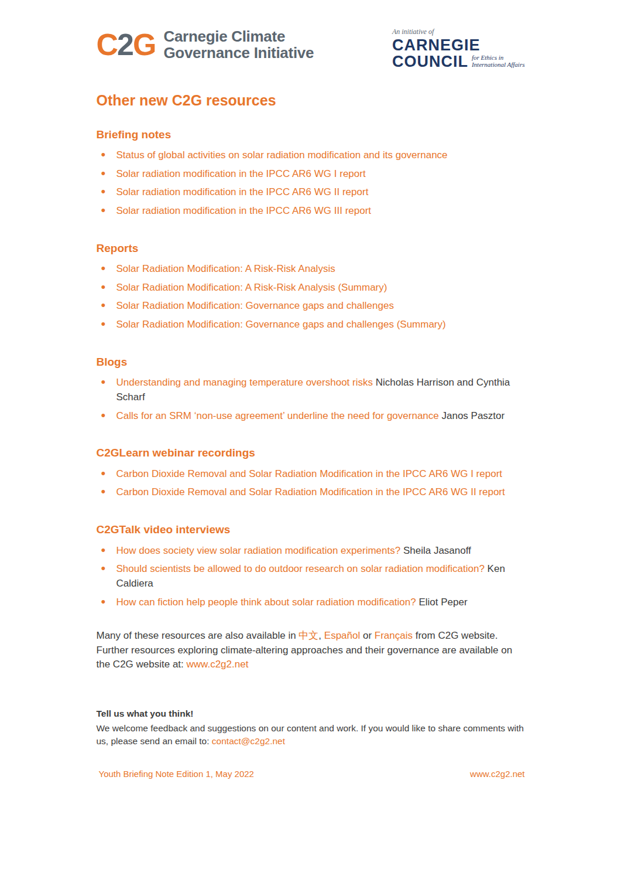C2 G
Carnegie Climate
Governance Initiative
An initiative of
CARNEGIE
COUNCIL
for Ethics in
International Affairs
Other new C2G resources
Briefing notes
Status of global activities on solar radiation modification and its governance
Solar radiation modification in the IPCC AR6 WG I report
Solar radiation modification in the IPCC AR6 WG II report
Solar radiation modification in the IPCC AR6 WG III report
Reports
Solar Radiation Modification: A Risk-Risk Analysis
Solar Radiation Modification: A Risk-Risk Analysis (Summary)
Solar Radiation Modification: Governance gaps and challenges
Solar Radiation Modification: Governance gaps and challenges (Summary)
Blogs
Understanding and managing temperature overshoot risks Nicholas Harrison and Cynthia Scharf
Calls for an SRM ‘non-use agreement’ underline the need for governance Janos Pasztor
C2GLearn webinar recordings
Carbon Dioxide Removal and Solar Radiation Modification in the IPCC AR6 WG I report
Carbon Dioxide Removal and Solar Radiation Modification in the IPCC AR6 WG II report
C2GTalk video interviews
How does society view solar radiation modification experiments? Sheila Jasanoff
Should scientists be allowed to do outdoor research on solar radiation modification? Ken Caldiera
How can fiction help people think about solar radiation modification? Eliot Peper
Many of these resources are also available in 中文, Español or Français from C2G website. Further resources exploring climate-altering approaches and their governance are available on the C2G website at: www.c2g2.net
Tell us what you think! We welcome feedback and suggestions on our content and work. If you would like to share comments with us, please send an email to: contact@c2g2.net
Youth Briefing Note Edition 1, May 2022
www.c2g2.net